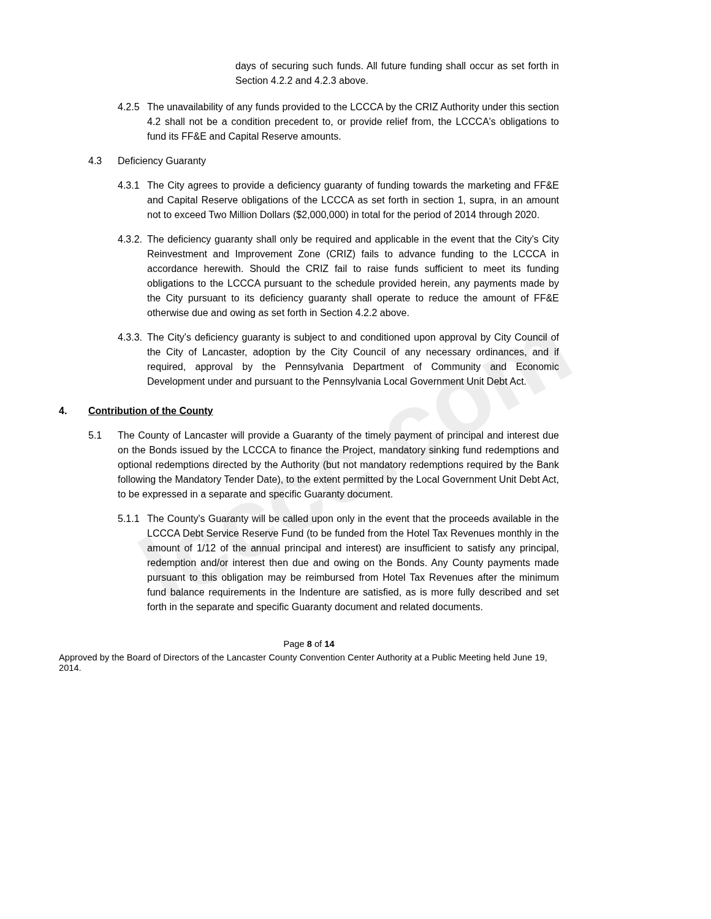lcccc.com
days of securing such funds. All future funding shall occur as set forth in Section 4.2.2 and 4.2.3 above.
4.2.5 The unavailability of any funds provided to the LCCCA by the CRIZ Authority under this section 4.2 shall not be a condition precedent to, or provide relief from, the LCCCA's obligations to fund its FF&E and Capital Reserve amounts.
4.3 Deficiency Guaranty
4.3.1 The City agrees to provide a deficiency guaranty of funding towards the marketing and FF&E and Capital Reserve obligations of the LCCCA as set forth in section 1, supra, in an amount not to exceed Two Million Dollars ($2,000,000) in total for the period of 2014 through 2020.
4.3.2. The deficiency guaranty shall only be required and applicable in the event that the City's City Reinvestment and Improvement Zone (CRIZ) fails to advance funding to the LCCCA in accordance herewith. Should the CRIZ fail to raise funds sufficient to meet its funding obligations to the LCCCA pursuant to the schedule provided herein, any payments made by the City pursuant to its deficiency guaranty shall operate to reduce the amount of FF&E otherwise due and owing as set forth in Section 4.2.2 above.
4.3.3. The City's deficiency guaranty is subject to and conditioned upon approval by City Council of the City of Lancaster, adoption by the City Council of any necessary ordinances, and if required, approval by the Pennsylvania Department of Community and Economic Development under and pursuant to the Pennsylvania Local Government Unit Debt Act.
4. Contribution of the County
5.1 The County of Lancaster will provide a Guaranty of the timely payment of principal and interest due on the Bonds issued by the LCCCA to finance the Project, mandatory sinking fund redemptions and optional redemptions directed by the Authority (but not mandatory redemptions required by the Bank following the Mandatory Tender Date), to the extent permitted by the Local Government Unit Debt Act, to be expressed in a separate and specific Guaranty document.
5.1.1 The County's Guaranty will be called upon only in the event that the proceeds available in the LCCCA Debt Service Reserve Fund (to be funded from the Hotel Tax Revenues monthly in the amount of 1/12 of the annual principal and interest) are insufficient to satisfy any principal, redemption and/or interest then due and owing on the Bonds. Any County payments made pursuant to this obligation may be reimbursed from Hotel Tax Revenues after the minimum fund balance requirements in the Indenture are satisfied, as is more fully described and set forth in the separate and specific Guaranty document and related documents.
Page 8 of 14
Approved by the Board of Directors of the Lancaster County Convention Center Authority at a Public Meeting held June 19, 2014.